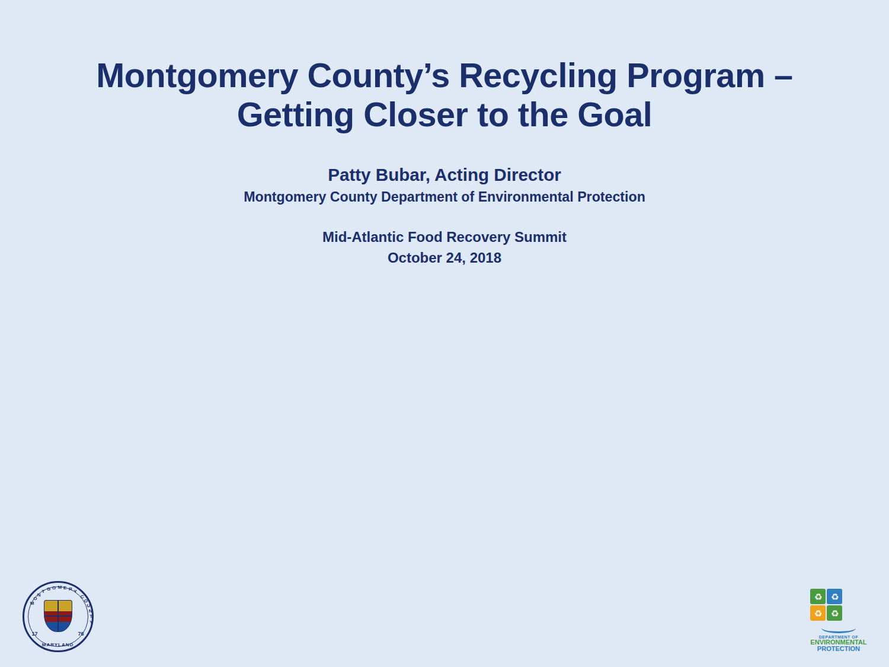Montgomery County’s Recycling Program – Getting Closer to the Goal
Patty Bubar, Acting Director
Montgomery County Department of Environmental Protection
Mid-Atlantic Food Recovery Summit
October 24, 2018
17
76
MARYLAND
M O N T G O M E R Y C O U N T Y
DEPARTMENT OF ENVIRONMENTAL PROTECTION